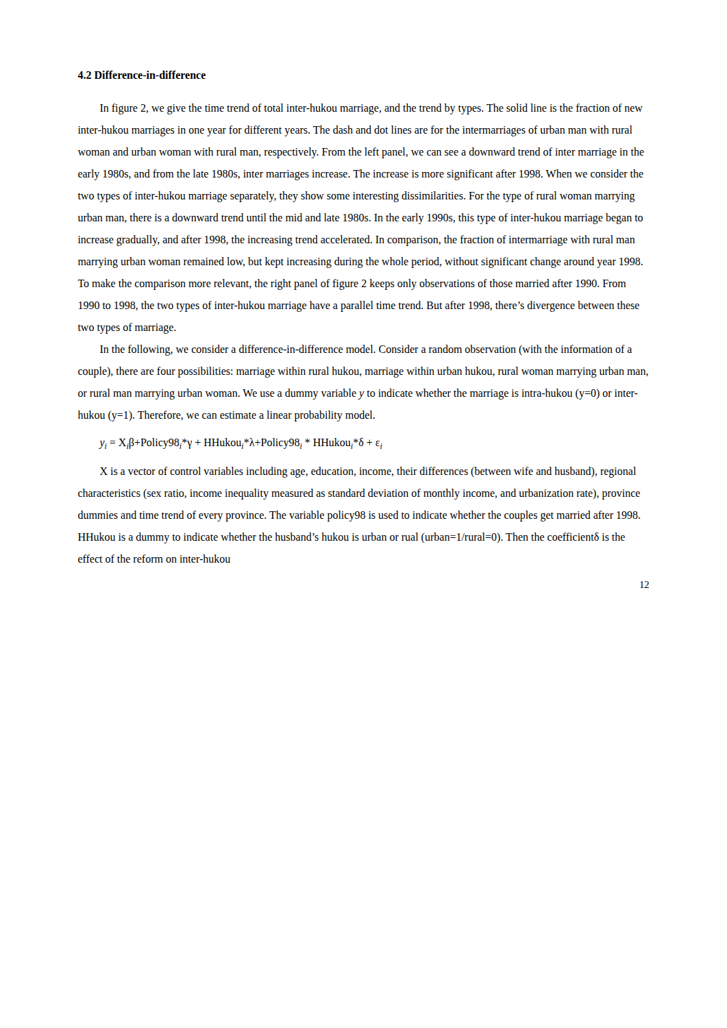4.2 Difference-in-difference
In figure 2, we give the time trend of total inter-hukou marriage, and the trend by types. The solid line is the fraction of new inter-hukou marriages in one year for different years. The dash and dot lines are for the intermarriages of urban man with rural woman and urban woman with rural man, respectively. From the left panel, we can see a downward trend of inter marriage in the early 1980s, and from the late 1980s, inter marriages increase. The increase is more significant after 1998. When we consider the two types of inter-hukou marriage separately, they show some interesting dissimilarities. For the type of rural woman marrying urban man, there is a downward trend until the mid and late 1980s. In the early 1990s, this type of inter-hukou marriage began to increase gradually, and after 1998, the increasing trend accelerated. In comparison, the fraction of intermarriage with rural man marrying urban woman remained low, but kept increasing during the whole period, without significant change around year 1998. To make the comparison more relevant, the right panel of figure 2 keeps only observations of those married after 1990. From 1990 to 1998, the two types of inter-hukou marriage have a parallel time trend. But after 1998, there’s divergence between these two types of marriage.
In the following, we consider a difference-in-difference model. Consider a random observation (with the information of a couple), there are four possibilities: marriage within rural hukou, marriage within urban hukou, rural woman marrying urban man, or rural man marrying urban woman. We use a dummy variable y to indicate whether the marriage is intra-hukou (y=0) or inter-hukou (y=1). Therefore, we can estimate a linear probability model.
yi = Xiβ+Policy98i*γ + HHukoui*λ+Policy98i * HHukoui*δ + εi
X is a vector of control variables including age, education, income, their differences (between wife and husband), regional characteristics (sex ratio, income inequality measured as standard deviation of monthly income, and urbanization rate), province dummies and time trend of every province. The variable policy98 is used to indicate whether the couples get married after 1998. HHukou is a dummy to indicate whether the husband’s hukou is urban or rual (urban=1/rural=0). Then the coefficientδ is the effect of the reform on inter-hukou
12